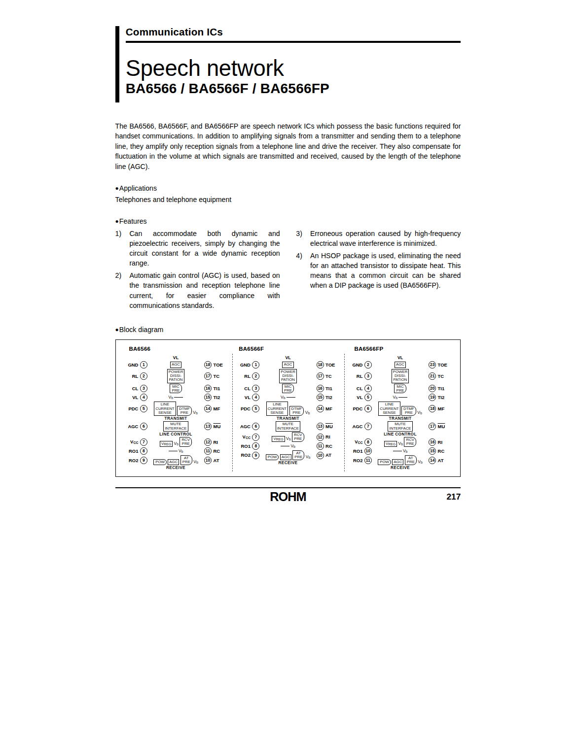Communication ICs
Speech network
BA6566 / BA6566F / BA6566FP
The BA6566, BA6566F, and BA6566FP are speech network ICs which possess the basic functions required for handset communications. In addition to amplifying signals from a transmitter and sending them to a telephone line, they amplify only reception signals from a telephone line and drive the receiver. They also compensate for fluctuation in the volume at which signals are transmitted and received, caused by the length of the telephone line (AGC).
●Applications
Telephones and telephone equipment
●Features
1) Can accommodate both dynamic and piezoelectric receivers, simply by changing the circuit constant for a wide dynamic reception range.
2) Automatic gain control (AGC) is used, based on the transmission and reception telephone line current, for easier compliance with communications standards.
3) Erroneous operation caused by high-frequency electrical wave interference is minimized.
4) An HSOP package is used, eliminating the need for an attached transistor to dissipate heat. This means that a common circuit can be shared when a DIP package is used (BA6566FP).
●Block diagram
BA6566 BA6566F BA6566FP
VL
| GND | 1 | AGC | 18 | TOE |
| RL | 2 | POWER DISSI- PATION | 17 | TC |
| CL | 3 | MIC PRE | 16 | TI1 |
| VL | 4 | V b | 15 | TI2 |
| PDC | 5 | LINE CURRENT SENSE DTMF PRE V b | 14 | MF |
| | | TRANSMIT | | |
| AGC | 6 | MUTE INTERFACE | 13 | MU |
| | | LINE CONTROL | | |
| V CC | 7 | V REG V b RCV PRE | 12 | RI |
| RO1 | 8 | V b | 11 | RC |
| RO2 | 9 | POW AGC AT PRE V b | 10 | AT |
| | | RECEIVE | | |
VL
| GND | 1 | AGC | 18 | TOE |
| RL | 2 | POWER DISSI- PATION | 17 | TC |
| CL | 3 | MIC PRE | 16 | TI1 |
| VL | 4 | V b | 15 | TI2 |
| PDC | 5 | LINE CURRENT SENSE DTMF PRE V b | 14 | MF |
| | | TRANSMIT | | |
| AGC | 6 | MUTE INTERFACE | 13 | MU |
| V CC | 7 | V REG V b RCV PRE | 12 | RI |
| RO1 | 8 | V b | 11 | RC |
| RO2 | 9 | POW AGC AT PRE V b | 10 | AT |
| | | RECEIVE | | |
VL
| GND | 2 | AGC | 23 | TOE |
| RL | 3 | POWER DISSI- PATION | 21 | TC |
| CL | 4 | MIC PRE | 20 | TI1 |
| VL | 5 | V b | 19 | TI2 |
| PDC | 6 | LINE CURRENT SENSE DTMF PRE V b | 18 | MF |
| | | TRANSMIT | | |
| AGC | 7 | MUTE INTERFACE | 17 | MU |
| | | LINE CONTROL | | |
| V CC | 8 | V REG V b RCV PRE | 16 | RI |
| RO1 | 10 | V b | 15 | RC |
| RO2 | 11 | POW AGC AT PRE V b | 14 | AT |
| | | RECEIVE | | |
ROHM
217